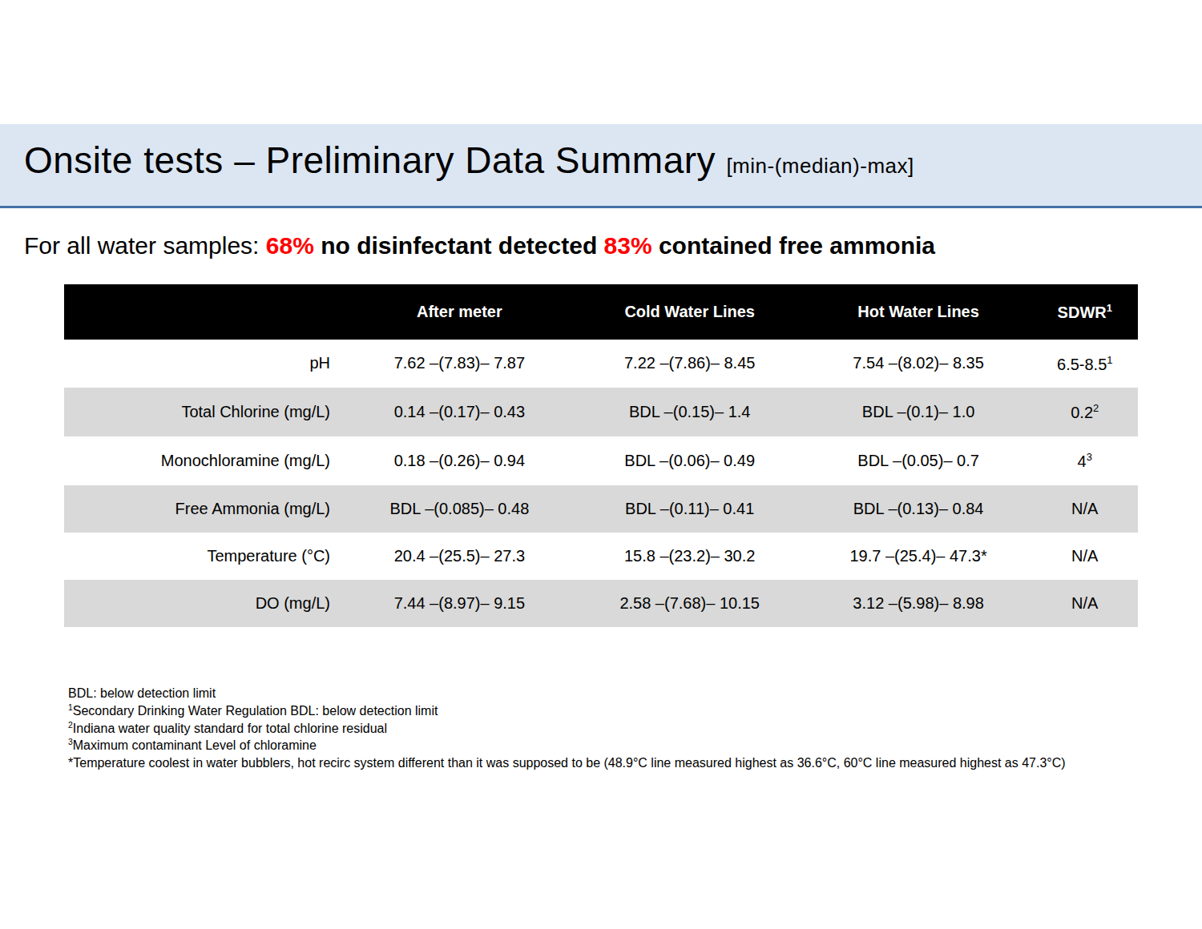Onsite tests – Preliminary Data Summary [min-(median)-max]
For all water samples: 68% no disinfectant detected 83% contained free ammonia
| | After meter | Cold Water Lines | Hot Water Lines | SDWR 1 |
| --- | --- | --- | --- | --- |
| pH | 7.62 –(7.83)– 7.87 | 7.22 –(7.86)– 8.45 | 7.54 –(8.02)– 8.35 | 6.5-8.5 1 |
| Total Chlorine (mg/L) | 0.14 –(0.17)– 0.43 | BDL –(0.15)– 1.4 | BDL –(0.1)– 1.0 | 0.2 2 |
| Monochloramine (mg/L) | 0.18 –(0.26)– 0.94 | BDL –(0.06)– 0.49 | BDL –(0.05)– 0.7 | 4 3 |
| Free Ammonia (mg/L) | BDL –(0.085)– 0.48 | BDL –(0.11)– 0.41 | BDL –(0.13)– 0.84 | N/A |
| Temperature (°C) | 20.4 –(25.5)– 27.3 | 15.8 –(23.2)– 30.2 | 19.7 –(25.4)– 47.3* | N/A |
| DO (mg/L) | 7.44 –(8.97)– 9.15 | 2.58 –(7.68)– 10.15 | 3.12 –(5.98)– 8.98 | N/A |
BDL: below detection limit
1Secondary Drinking Water Regulation BDL: below detection limit
2Indiana water quality standard for total chlorine residual
3Maximum contaminant Level of chloramine
*Temperature coolest in water bubblers, hot recirc system different than it was supposed to be (48.9°C line measured highest as 36.6°C, 60°C line measured highest as 47.3°C)